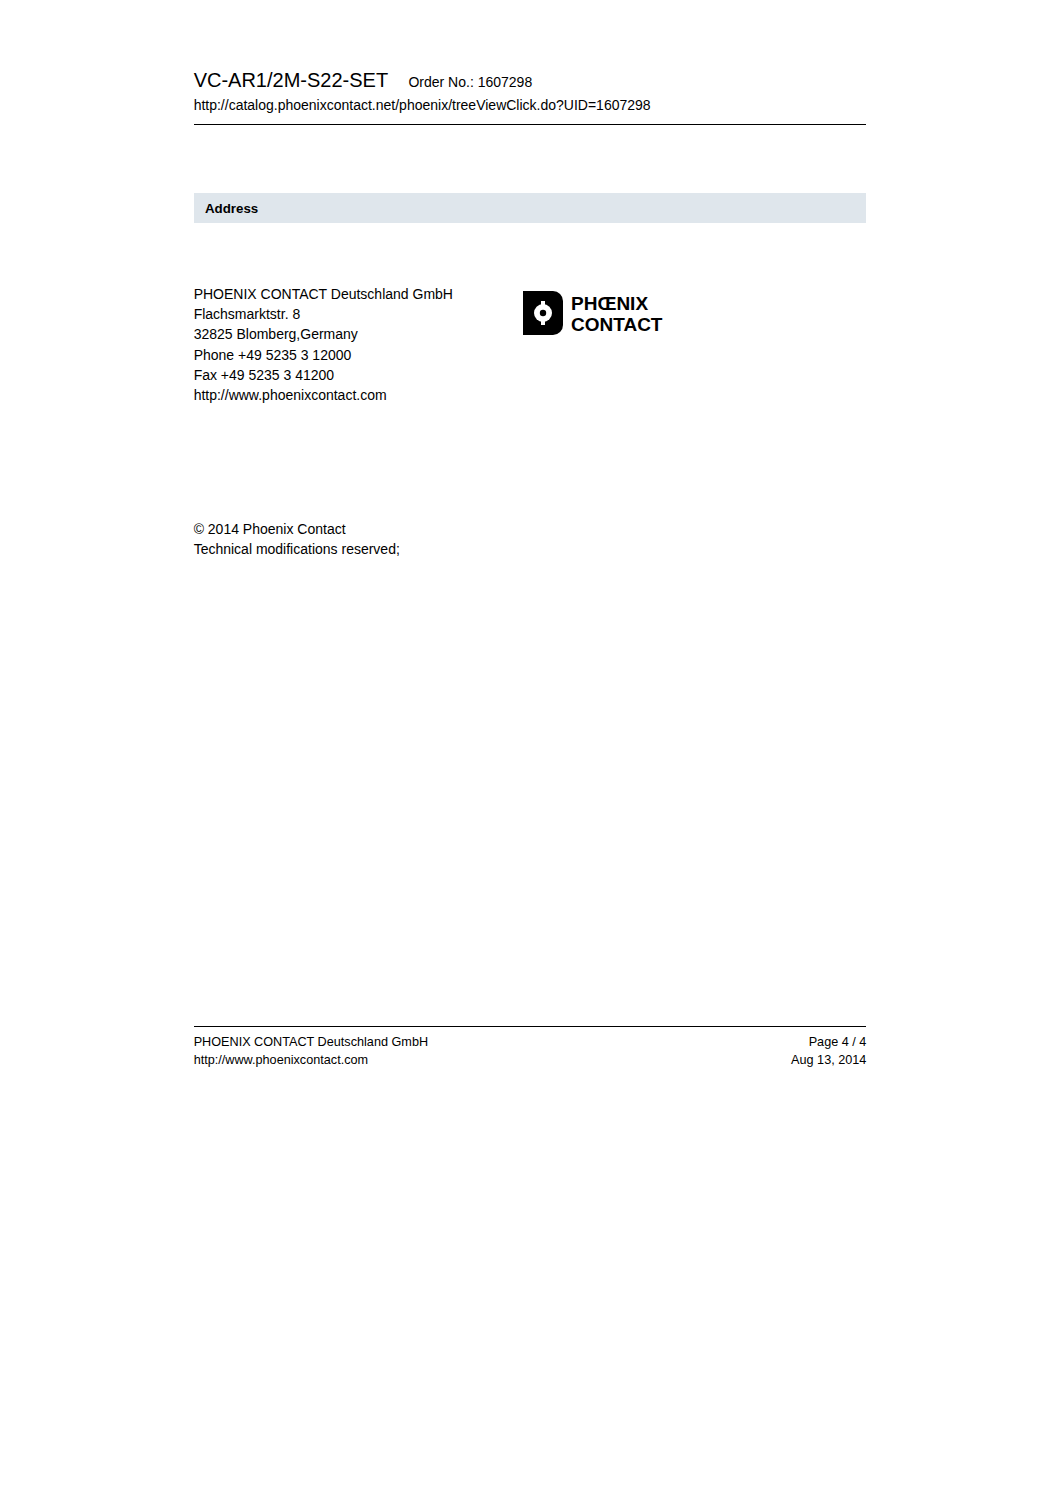VC-AR1/2M-S22-SET Order No.: 1607298
http://catalog.phoenixcontact.net/phoenix/treeViewClick.do?UID=1607298
Address
PHOENIX CONTACT Deutschland GmbH
Flachsmarktstr. 8
32825 Blomberg,Germany
Phone +49 5235 3 12000
Fax +49 5235 3 41200
http://www.phoenixcontact.com
PHOENIX CONTACT PHŒNIX CONTACT
© 2014 Phoenix Contact
Technical modifications reserved;
PHOENIX CONTACT Deutschland GmbH
http://www.phoenixcontact.com
Page 4 / 4
Aug 13, 2014